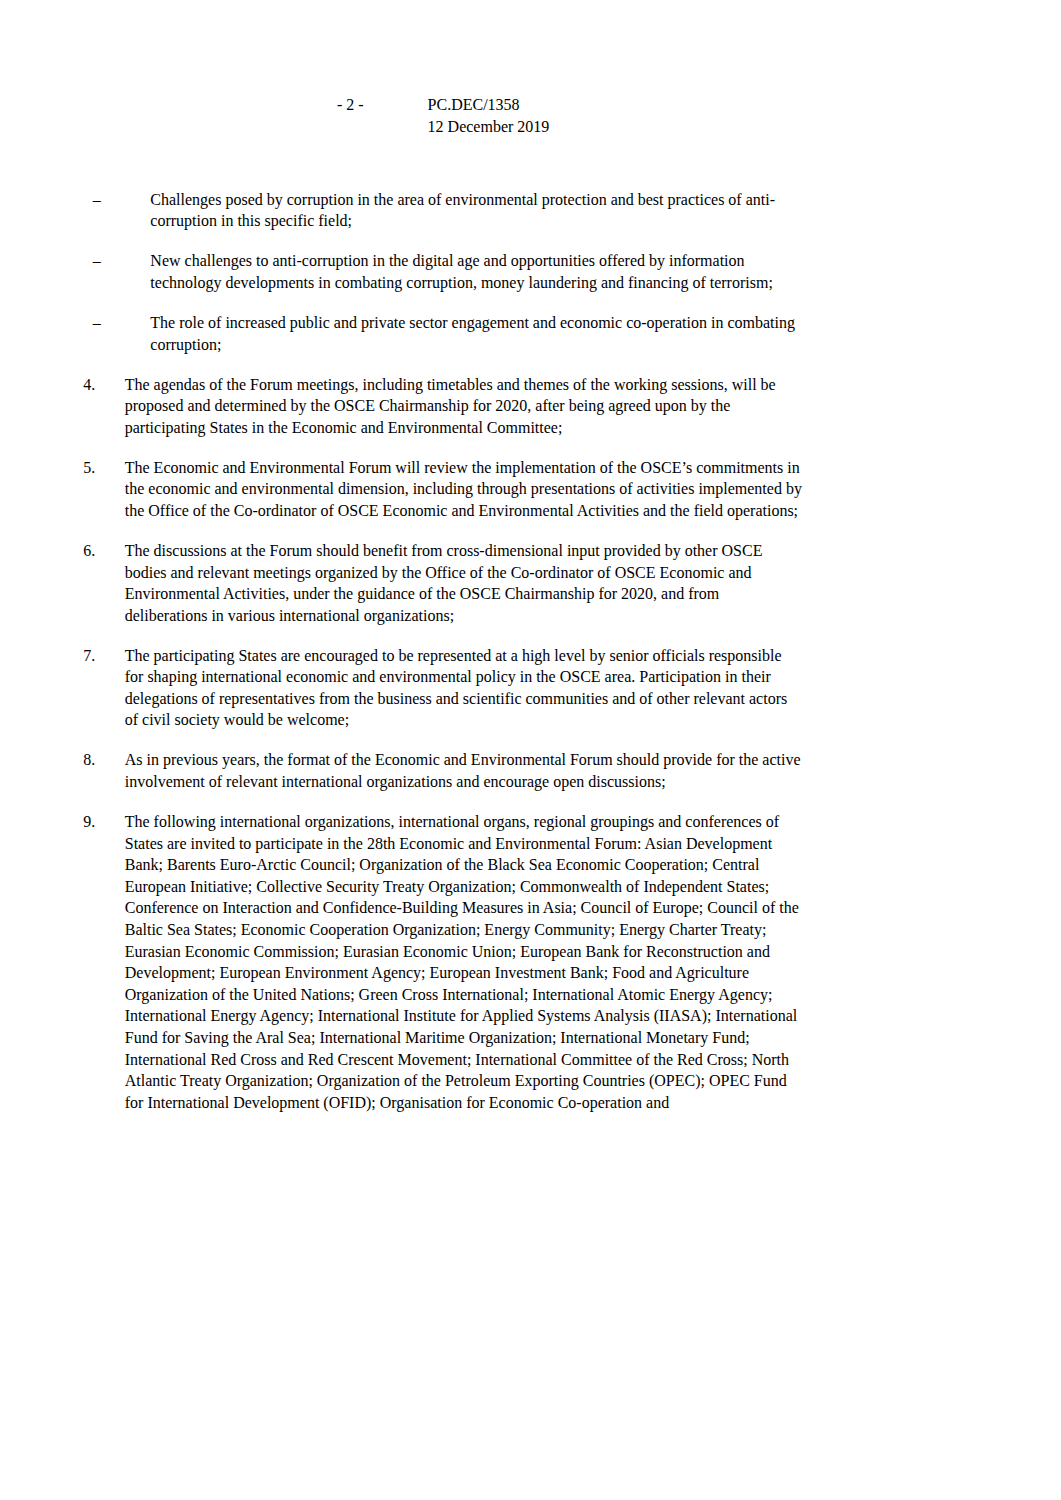- 2 -
PC.DEC/1358
12 December 2019
Challenges posed by corruption in the area of environmental protection and best practices of anti-corruption in this specific field;
New challenges to anti-corruption in the digital age and opportunities offered by information technology developments in combating corruption, money laundering and financing of terrorism;
The role of increased public and private sector engagement and economic co-operation in combating corruption;
The agendas of the Forum meetings, including timetables and themes of the working sessions, will be proposed and determined by the OSCE Chairmanship for 2020, after being agreed upon by the participating States in the Economic and Environmental Committee;
The Economic and Environmental Forum will review the implementation of the OSCE’s commitments in the economic and environmental dimension, including through presentations of activities implemented by the Office of the Co-ordinator of OSCE Economic and Environmental Activities and the field operations;
The discussions at the Forum should benefit from cross-dimensional input provided by other OSCE bodies and relevant meetings organized by the Office of the Co-ordinator of OSCE Economic and Environmental Activities, under the guidance of the OSCE Chairmanship for 2020, and from deliberations in various international organizations;
The participating States are encouraged to be represented at a high level by senior officials responsible for shaping international economic and environmental policy in the OSCE area. Participation in their delegations of representatives from the business and scientific communities and of other relevant actors of civil society would be welcome;
As in previous years, the format of the Economic and Environmental Forum should provide for the active involvement of relevant international organizations and encourage open discussions;
The following international organizations, international organs, regional groupings and conferences of States are invited to participate in the 28th Economic and Environmental Forum: Asian Development Bank; Barents Euro-Arctic Council; Organization of the Black Sea Economic Cooperation; Central European Initiative; Collective Security Treaty Organization; Commonwealth of Independent States; Conference on Interaction and Confidence-Building Measures in Asia; Council of Europe; Council of the Baltic Sea States; Economic Cooperation Organization; Energy Community; Energy Charter Treaty; Eurasian Economic Commission; Eurasian Economic Union; European Bank for Reconstruction and Development; European Environment Agency; European Investment Bank; Food and Agriculture Organization of the United Nations; Green Cross International; International Atomic Energy Agency; International Energy Agency; International Institute for Applied Systems Analysis (IIASA); International Fund for Saving the Aral Sea; International Maritime Organization; International Monetary Fund; International Red Cross and Red Crescent Movement; International Committee of the Red Cross; North Atlantic Treaty Organization; Organization of the Petroleum Exporting Countries (OPEC); OPEC Fund for International Development (OFID); Organisation for Economic Co-operation and